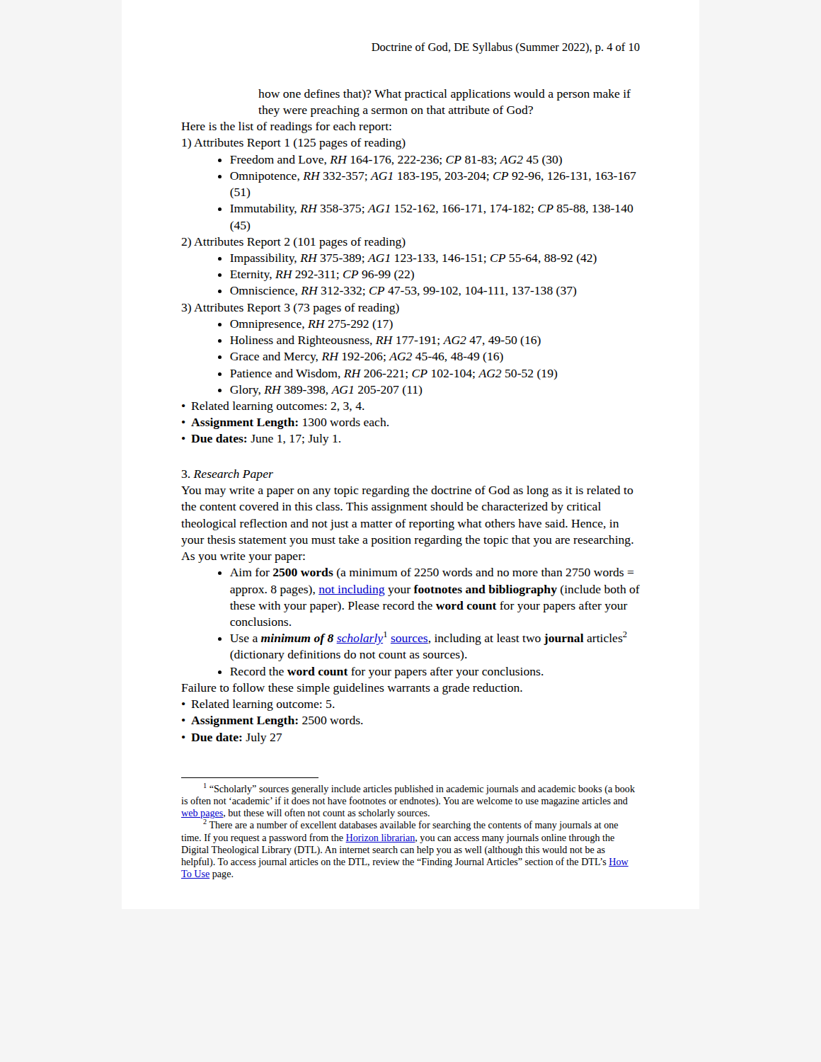Doctrine of God, DE Syllabus (Summer 2022), p. 4 of 10
how one defines that)? What practical applications would a person make if they were preaching a sermon on that attribute of God?
Here is the list of readings for each report:
1) Attributes Report 1 (125 pages of reading)
Freedom and Love, RH 164-176, 222-236; CP 81-83; AG2 45 (30)
Omnipotence, RH 332-357; AG1 183-195, 203-204; CP 92-96, 126-131, 163-167 (51)
Immutability, RH 358-375; AG1 152-162, 166-171, 174-182; CP 85-88, 138-140 (45)
2) Attributes Report 2 (101 pages of reading)
Impassibility, RH 375-389; AG1 123-133, 146-151; CP 55-64, 88-92 (42)
Eternity, RH 292-311; CP 96-99 (22)
Omniscience, RH 312-332; CP 47-53, 99-102, 104-111, 137-138 (37)
3) Attributes Report 3 (73 pages of reading)
Omnipresence, RH 275-292 (17)
Holiness and Righteousness, RH 177-191; AG2 47, 49-50 (16)
Grace and Mercy, RH 192-206; AG2 45-46, 48-49 (16)
Patience and Wisdom, RH 206-221; CP 102-104; AG2 50-52 (19)
Glory, RH 389-398, AG1 205-207 (11)
Related learning outcomes: 2, 3, 4.
Assignment Length: 1300 words each.
Due dates: June 1, 17; July 1.
3. Research Paper
You may write a paper on any topic regarding the doctrine of God as long as it is related to the content covered in this class. This assignment should be characterized by critical theological reflection and not just a matter of reporting what others have said. Hence, in your thesis statement you must take a position regarding the topic that you are researching. As you write your paper:
Aim for 2500 words (a minimum of 2250 words and no more than 2750 words = approx. 8 pages), not including your footnotes and bibliography (include both of these with your paper). Please record the word count for your papers after your conclusions.
Use a minimum of 8 scholarly1 sources, including at least two journal articles2 (dictionary definitions do not count as sources).
Record the word count for your papers after your conclusions.
Failure to follow these simple guidelines warrants a grade reduction.
Related learning outcome: 5.
Assignment Length: 2500 words.
Due date: July 27
1 “Scholarly” sources generally include articles published in academic journals and academic books (a book is often not ‘academic’ if it does not have footnotes or endnotes). You are welcome to use magazine articles and web pages, but these will often not count as scholarly sources.
2 There are a number of excellent databases available for searching the contents of many journals at one time. If you request a password from the Horizon librarian, you can access many journals online through the Digital Theological Library (DTL). An internet search can help you as well (although this would not be as helpful). To access journal articles on the DTL, review the “Finding Journal Articles” section of the DTL’s How To Use page.